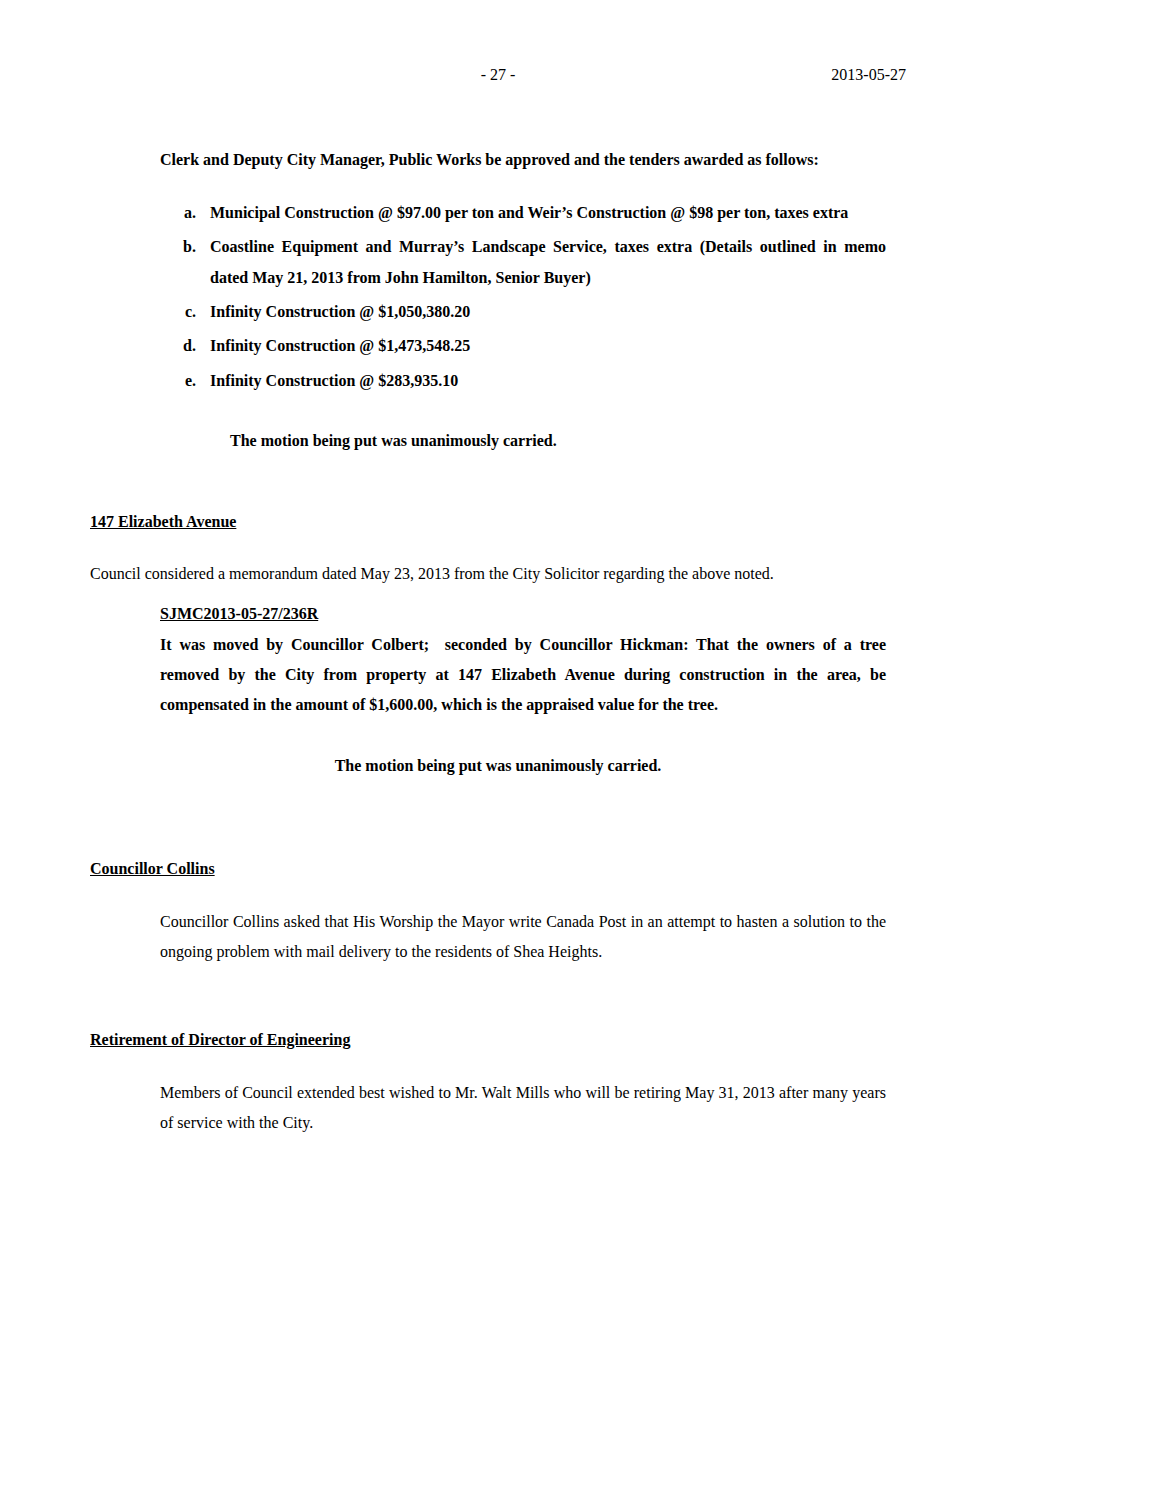- 27 - 2013-05-27
Clerk and Deputy City Manager, Public Works be approved and the tenders awarded as follows:
Municipal Construction @ $97.00 per ton and Weir’s Construction @ $98 per ton, taxes extra
Coastline Equipment and Murray’s Landscape Service, taxes extra (Details outlined in memo dated May 21, 2013 from John Hamilton, Senior Buyer)
Infinity Construction @ $1,050,380.20
Infinity Construction @ $1,473,548.25
Infinity Construction @ $283,935.10
The motion being put was unanimously carried.
147 Elizabeth Avenue
Council considered a memorandum dated May 23, 2013 from the City Solicitor regarding the above noted.
SJMC2013-05-27/236R
It was moved by Councillor Colbert; seconded by Councillor Hickman: That the owners of a tree removed by the City from property at 147 Elizabeth Avenue during construction in the area, be compensated in the amount of $1,600.00, which is the appraised value for the tree.
The motion being put was unanimously carried.
Councillor Collins
Councillor Collins asked that His Worship the Mayor write Canada Post in an attempt to hasten a solution to the ongoing problem with mail delivery to the residents of Shea Heights.
Retirement of Director of Engineering
Members of Council extended best wished to Mr. Walt Mills who will be retiring May 31, 2013 after many years of service with the City.